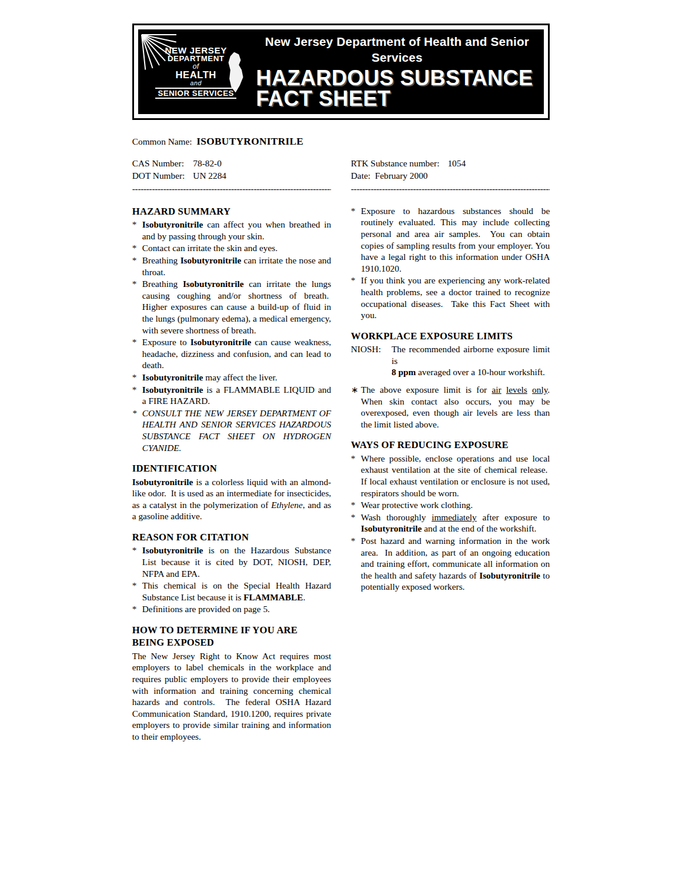NEW JERSEY
DEPARTMENT
of
HEALTH
and
SENIOR SERVICES
New Jersey Department of Health and Senior Services
HAZARDOUS SUBSTANCE
FACT SHEET
Common Name: ISOBUTYRONITRILE
| CAS Number: | 78-82-0 |
| DOT Number: | UN 2284 |
| RTK Substance number: | 1054 |
| Date: February 2000 | |
-----------------------------------------------------------------------
-----------------------------------------------------------------------
HAZARD SUMMARY
Isobutyronitrile can affect you when breathed in and by passing through your skin.
Contact can irritate the skin and eyes.
Breathing Isobutyronitrile can irritate the nose and throat.
Breathing Isobutyronitrile can irritate the lungs causing coughing and/or shortness of breath. Higher exposures can cause a build-up of fluid in the lungs (pulmonary edema), a medical emergency, with severe shortness of breath.
Exposure to Isobutyronitrile can cause weakness, headache, dizziness and confusion, and can lead to death.
Isobutyronitrile may affect the liver.
Isobutyronitrile is a FLAMMABLE LIQUID and a FIRE HAZARD.
CONSULT THE NEW JERSEY DEPARTMENT OF HEALTH AND SENIOR SERVICES HAZARDOUS SUBSTANCE FACT SHEET ON HYDROGEN CYANIDE.
IDENTIFICATION
Isobutyronitrile is a colorless liquid with an almond-like odor. It is used as an intermediate for insecticides, as a catalyst in the polymerization of Ethylene, and as a gasoline additive.
REASON FOR CITATION
Isobutyronitrile is on the Hazardous Substance List because it is cited by DOT, NIOSH, DEP, NFPA and EPA.
This chemical is on the Special Health Hazard Substance List because it is FLAMMABLE.
Definitions are provided on page 5.
HOW TO DETERMINE IF YOU ARE BEING EXPOSED
The New Jersey Right to Know Act requires most employers to label chemicals in the workplace and requires public employers to provide their employees with information and training concerning chemical hazards and controls. The federal OSHA Hazard Communication Standard, 1910.1200, requires private employers to provide similar training and information to their employees.
Exposure to hazardous substances should be routinely evaluated. This may include collecting personal and area air samples. You can obtain copies of sampling results from your employer. You have a legal right to this information under OSHA 1910.1020.
If you think you are experiencing any work-related health problems, see a doctor trained to recognize occupational diseases. Take this Fact Sheet with you.
WORKPLACE EXPOSURE LIMITS
NIOSH:
The recommended airborne exposure limit is
8 ppm averaged over a 10-hour workshift.
The above exposure limit is for air levels only. When skin contact also occurs, you may be overexposed, even though air levels are less than the limit listed above.
WAYS OF REDUCING EXPOSURE
Where possible, enclose operations and use local exhaust ventilation at the site of chemical release. If local exhaust ventilation or enclosure is not used, respirators should be worn.
Wear protective work clothing.
Wash thoroughly immediately after exposure to Isobutyronitrile and at the end of the workshift.
Post hazard and warning information in the work area. In addition, as part of an ongoing education and training effort, communicate all information on the health and safety hazards of Isobutyronitrile to potentially exposed workers.